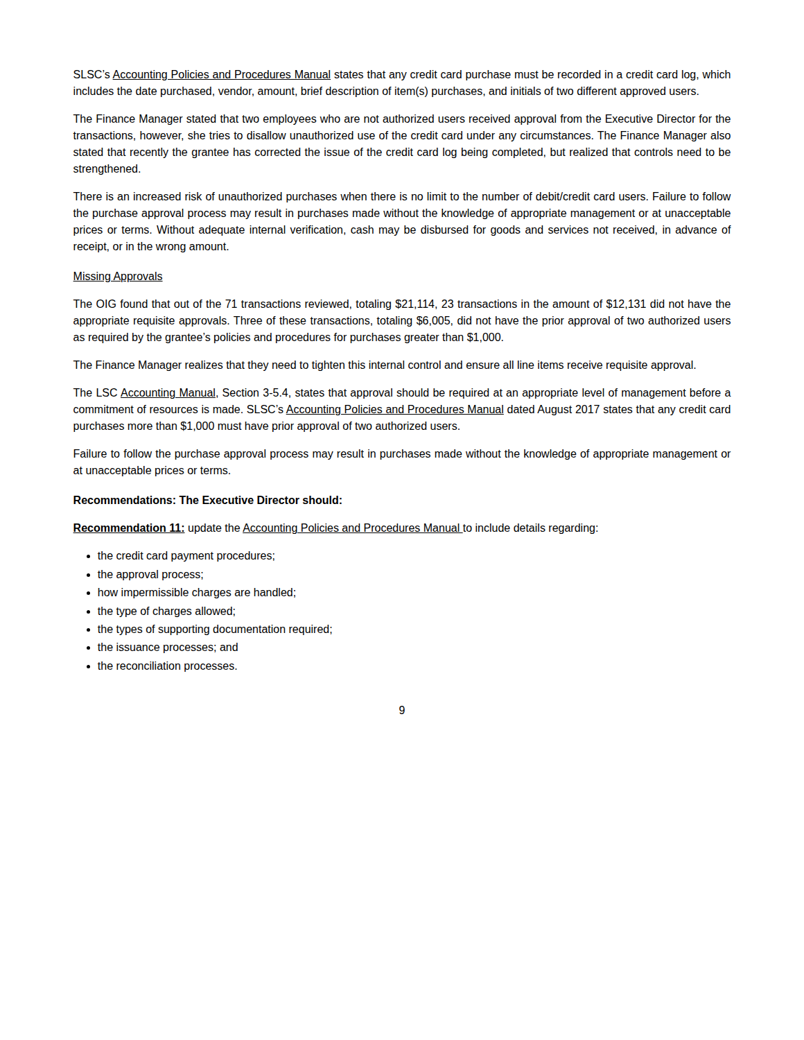SLSC’s Accounting Policies and Procedures Manual states that any credit card purchase must be recorded in a credit card log, which includes the date purchased, vendor, amount, brief description of item(s) purchases, and initials of two different approved users.
The Finance Manager stated that two employees who are not authorized users received approval from the Executive Director for the transactions, however, she tries to disallow unauthorized use of the credit card under any circumstances. The Finance Manager also stated that recently the grantee has corrected the issue of the credit card log being completed, but realized that controls need to be strengthened.
There is an increased risk of unauthorized purchases when there is no limit to the number of debit/credit card users. Failure to follow the purchase approval process may result in purchases made without the knowledge of appropriate management or at unacceptable prices or terms. Without adequate internal verification, cash may be disbursed for goods and services not received, in advance of receipt, or in the wrong amount.
Missing Approvals
The OIG found that out of the 71 transactions reviewed, totaling $21,114, 23 transactions in the amount of $12,131 did not have the appropriate requisite approvals. Three of these transactions, totaling $6,005, did not have the prior approval of two authorized users as required by the grantee’s policies and procedures for purchases greater than $1,000.
The Finance Manager realizes that they need to tighten this internal control and ensure all line items receive requisite approval.
The LSC Accounting Manual, Section 3-5.4, states that approval should be required at an appropriate level of management before a commitment of resources is made. SLSC’s Accounting Policies and Procedures Manual dated August 2017 states that any credit card purchases more than $1,000 must have prior approval of two authorized users.
Failure to follow the purchase approval process may result in purchases made without the knowledge of appropriate management or at unacceptable prices or terms.
Recommendations: The Executive Director should:
Recommendation 11: update the Accounting Policies and Procedures Manual to include details regarding:
the credit card payment procedures;
the approval process;
how impermissible charges are handled;
the type of charges allowed;
the types of supporting documentation required;
the issuance processes; and
the reconciliation processes.
9